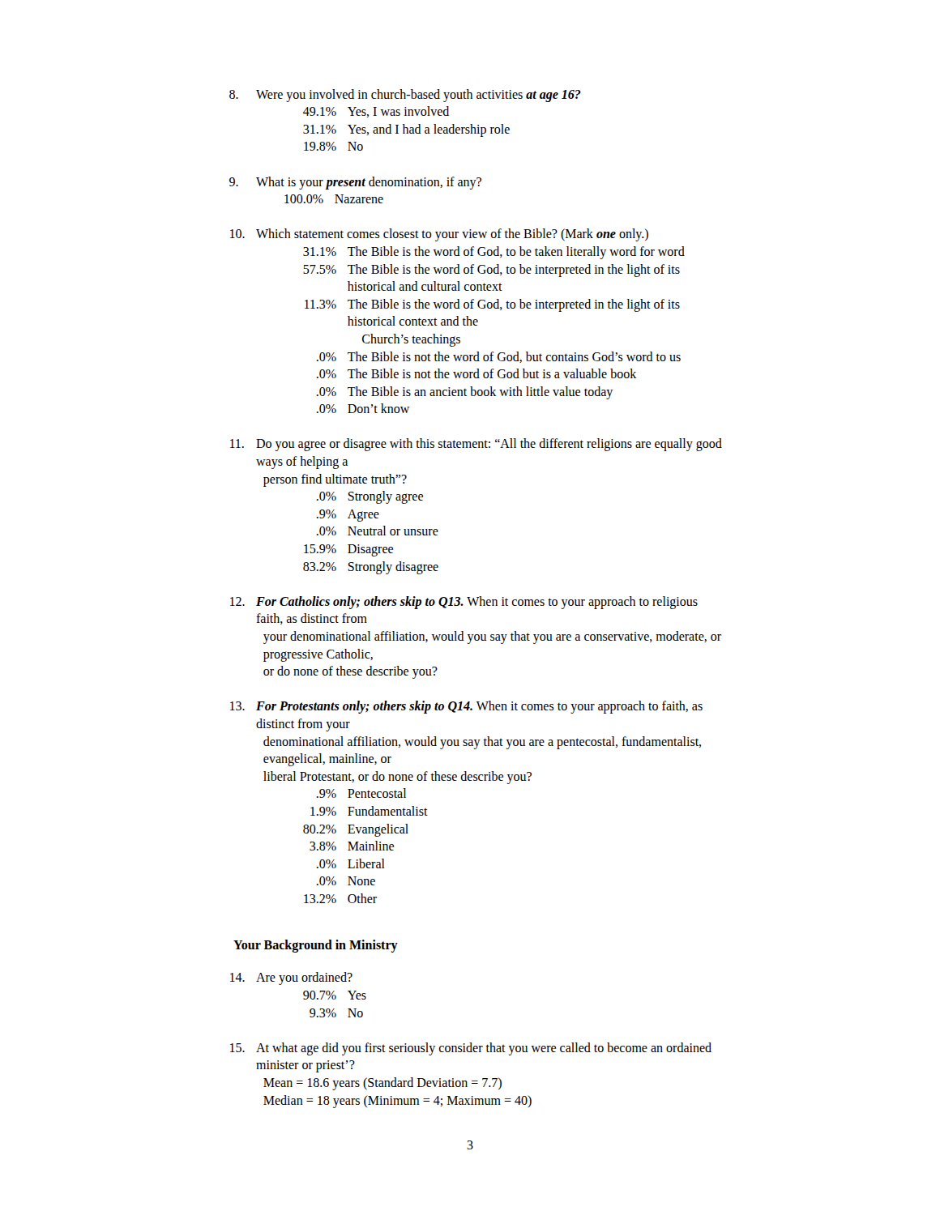8. Were you involved in church-based youth activities at age 16?
49.1% Yes, I was involved
31.1% Yes, and I had a leadership role
19.8% No
9. What is your present denomination, if any?
100.0% Nazarene
10. Which statement comes closest to your view of the Bible? (Mark one only.)
31.1% The Bible is the word of God, to be taken literally word for word
57.5% The Bible is the word of God, to be interpreted in the light of its historical and cultural context
11.3% The Bible is the word of God, to be interpreted in the light of its historical context and theChurch’s teachings
.0% The Bible is not the word of God, but contains God’s word to us
.0% The Bible is not the word of God but is a valuable book
.0% The Bible is an ancient book with little value today
.0% Don’t know
11. Do you agree or disagree with this statement: “All the different religions are equally good ways of helping aperson find ultimate truth”?
.0% Strongly agree
.9% Agree
.0% Neutral or unsure
15.9% Disagree
83.2% Strongly disagree
12. For Catholics only; others skip to Q13. When it comes to your approach to religious faith, as distinct fromyour denominational affiliation, would you say that you are a conservative, moderate, or progressive Catholic, or do none of these describe you?
13. For Protestants only; others skip to Q14. When it comes to your approach to faith, as distinct from yourdenominational affiliation, would you say that you are a pentecostal, fundamentalist, evangelical, mainline, or liberal Protestant, or do none of these describe you?
.9% Pentecostal
1.9% Fundamentalist
80.2% Evangelical
3.8% Mainline
.0% Liberal
.0% None
13.2% Other
Your Background in Ministry
14. Are you ordained?
90.7% Yes
9.3% No
15. At what age did you first seriously consider that you were called to become an ordained minister or priest’?
Mean = 18.6 years (Standard Deviation = 7.7)
Median = 18 years (Minimum = 4; Maximum = 40)
3